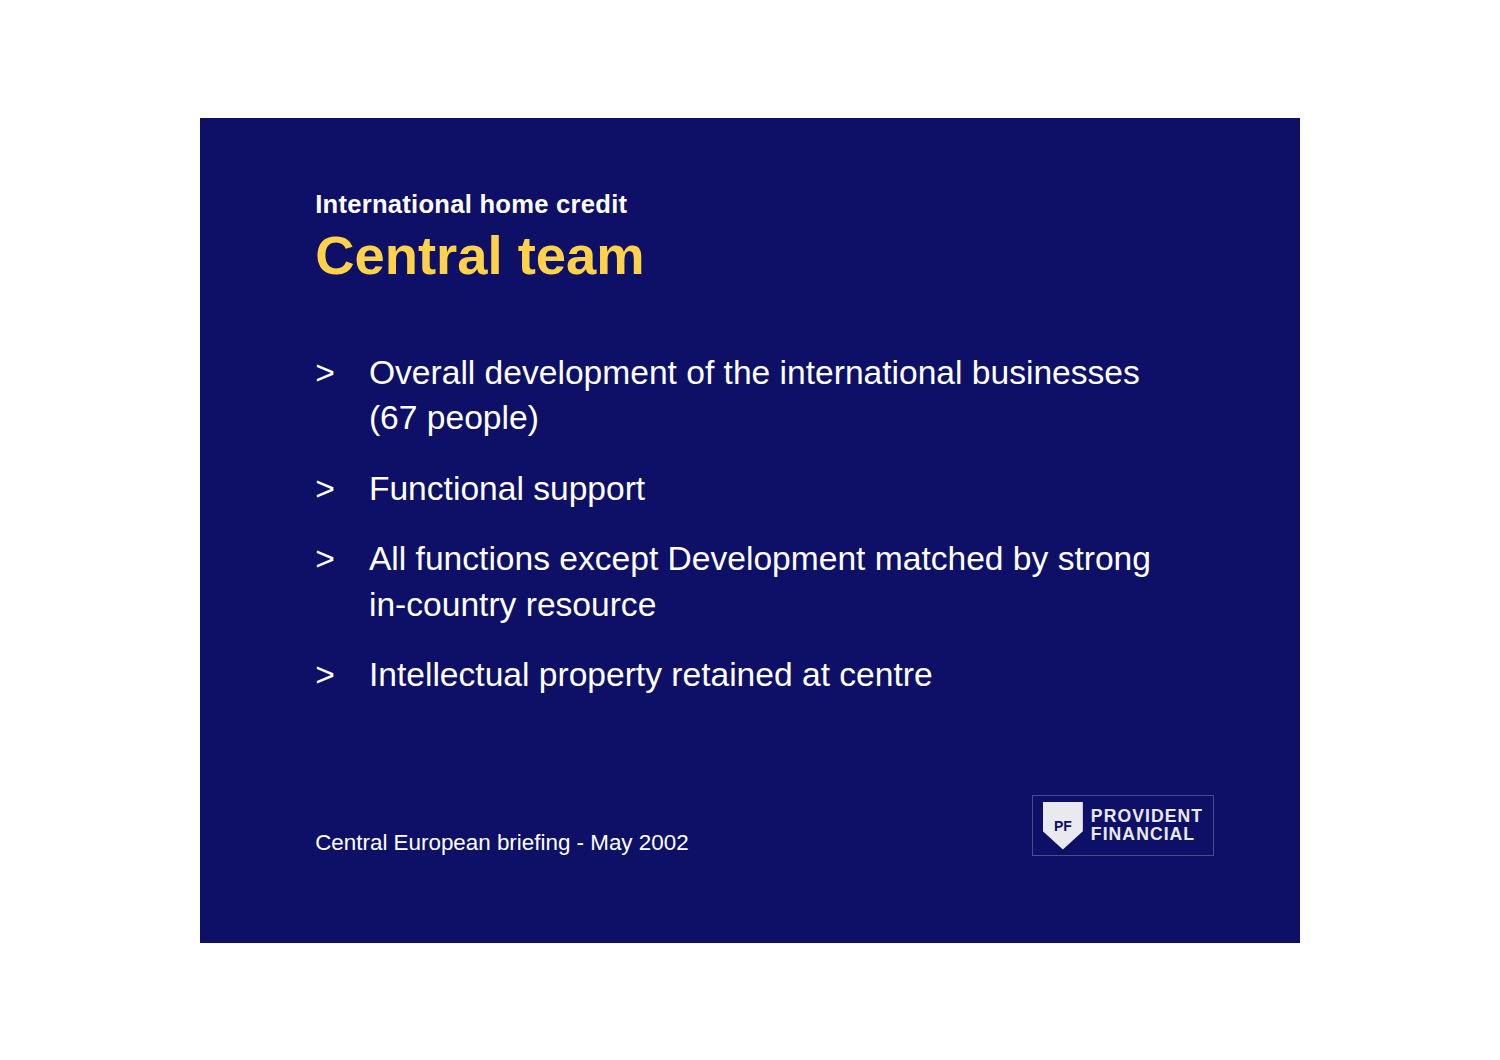International home credit
Central team
Overall development of the international businesses (67 people)
Functional support
All functions except Development matched by strong in-country resource
Intellectual property retained at centre
Central European briefing - May 2002
PF
PROVIDENT FINANCIAL